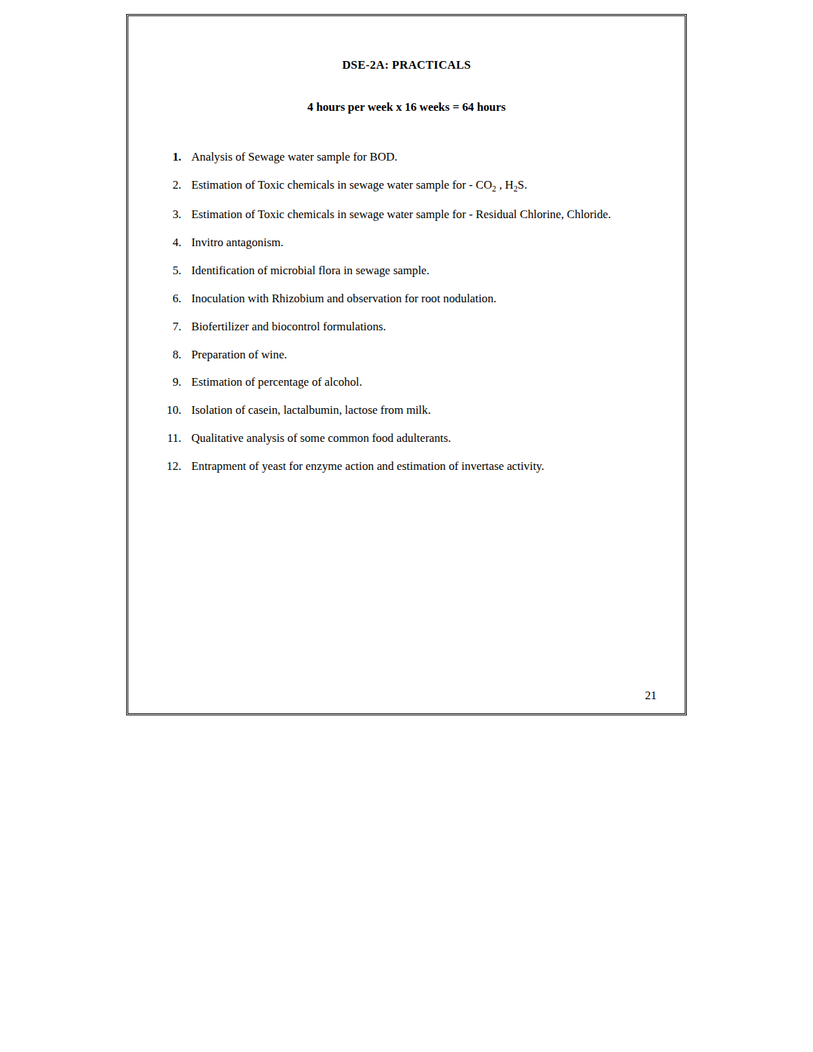DSE-2A: PRACTICALS
4 hours per week x 16 weeks = 64 hours
Analysis of Sewage water sample for BOD.
Estimation of Toxic chemicals in sewage water sample for - CO2 , H2S.
Estimation of Toxic chemicals in sewage water sample for - Residual Chlorine, Chloride.
Invitro antagonism.
Identification of microbial flora in sewage sample.
Inoculation with Rhizobium and observation for root nodulation.
Biofertilizer and biocontrol formulations.
Preparation of wine.
Estimation of percentage of alcohol.
Isolation of casein, lactalbumin, lactose from milk.
Qualitative analysis of some common food adulterants.
Entrapment of yeast for enzyme action and estimation of invertase activity.
21